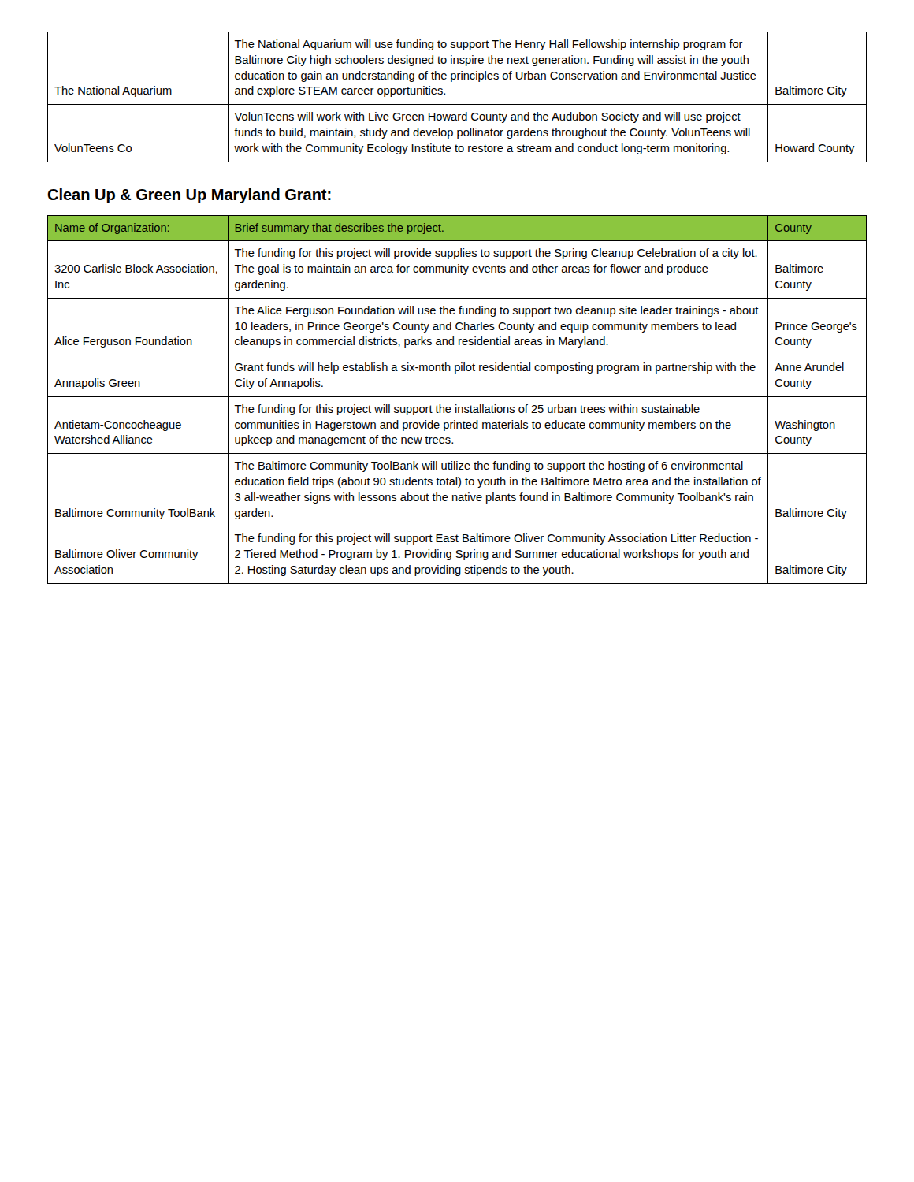| The National Aquarium | The National Aquarium will use funding to support The Henry Hall Fellowship internship program for Baltimore City high schoolers designed to inspire the next generation. Funding will assist in the youth education to gain an understanding of the principles of Urban Conservation and Environmental Justice and explore STEAM career opportunities. | Baltimore City |
| VolunTeens Co | VolunTeens will work with Live Green Howard County and the Audubon Society and will use project funds to build, maintain, study and develop pollinator gardens throughout the County. VolunTeens will work with the Community Ecology Institute to restore a stream and conduct long-term monitoring. | Howard County |
Clean Up & Green Up Maryland Grant:
| Name of Organization: | Brief summary that describes the project. | County |
| --- | --- | --- |
| 3200 Carlisle Block Association, Inc | The funding for this project will provide supplies to support the Spring Cleanup Celebration of a city lot. The goal is to maintain an area for community events and other areas for flower and produce gardening. | Baltimore County |
| Alice Ferguson Foundation | The Alice Ferguson Foundation will use the funding to support two cleanup site leader trainings - about 10 leaders, in Prince George's County and Charles County and equip community members to lead cleanups in commercial districts, parks and residential areas in Maryland. | Prince George's County |
| Annapolis Green | Grant funds will help establish a six-month pilot residential composting program in partnership with the City of Annapolis. | Anne Arundel County |
| Antietam-Concocheague Watershed Alliance | The funding for this project will support the installations of 25 urban trees within sustainable communities in Hagerstown and provide printed materials to educate community members on the upkeep and management of the new trees. | Washington County |
| Baltimore Community ToolBank | The Baltimore Community ToolBank will utilize the funding to support the hosting of 6 environmental education field trips (about 90 students total) to youth in the Baltimore Metro area and the installation of 3 all-weather signs with lessons about the native plants found in Baltimore Community Toolbank's rain garden. | Baltimore City |
| Baltimore Oliver Community Association | The funding for this project will support East Baltimore Oliver Community Association Litter Reduction - 2 Tiered Method - Program by 1. Providing Spring and Summer educational workshops for youth and 2. Hosting Saturday clean ups and providing stipends to the youth. | Baltimore City |